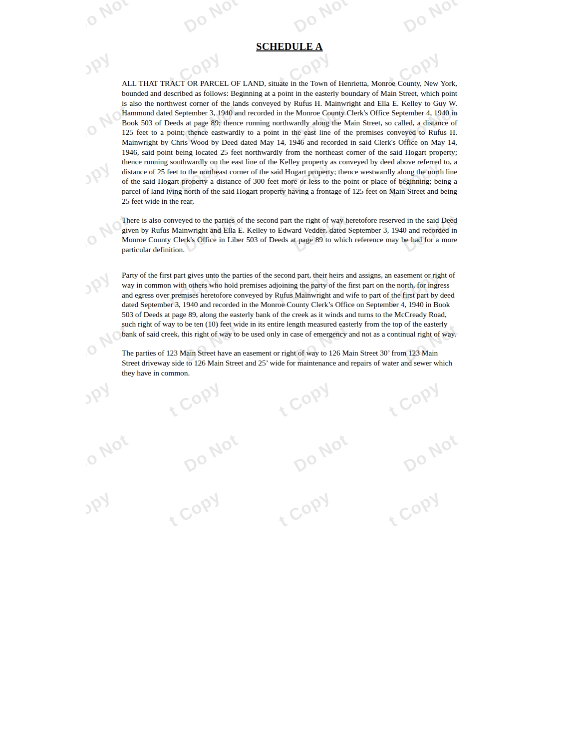Do Not
Do Not
Do Not
Do Not
Do No
t Copy
t Copy
t Copy
t Copy
Copy
Do Not
Do Not
Do Not
Do Not
Do No
t Copy
t Copy
t Copy
t Copy
Copy
Do Not
Do Not
Do Not
Do Not
Do No
t Copy
t Copy
t Copy
t Copy
Copy
Do Not
Do Not
Do Not
Do Not
Do No
t Copy
t Copy
t Copy
t Copy
Copy
Do Not
Do Not
Do Not
Do Not
Do No
t Copy
t Copy
t Copy
t Copy
Copy
Do Not
Do Not
Do Not
Do Not
Do No
t Copy
t Copy
t Copy
t Copy
Copy
Do Not
Do Not
Do Not
Do Not
Do No
t Copy
t Copy
t Copy
t Copy
Copy
SCHEDULE A
ALL THAT TRACT OR PARCEL OF LAND, situate in the Town of Henrietta, Monroe County, New York, bounded and described as follows: Beginning at a point in the easterly boundary of Main Street, which point is also the northwest corner of the lands conveyed by Rufus H. Mainwright and Ella E. Kelley to Guy W. Hammond dated September 3, 1940 and recorded in the Monroe County Clerk's Office September 4, 1940 in Book 503 of Deeds at page 89; thence running northwardly along the Main Street, so called, a distance of 125 feet to a point; thence eastwardly to a point in the east line of the premises conveyed to Rufus H. Mainwright by Chris Wood by Deed dated May 14, 1946 and recorded in said Clerk's Office on May 14, 1946, said point being located 25 feet northwardly from the northeast corner of the said Hogart property; thence running southwardly on the east line of the Kelley property as conveyed by deed above referred to, a distance of 25 feet to the northeast corner of the said Hogart property; thence westwardly along the north line of the said Hogart property a distance of 300 feet more or less to the point or place of beginning; being a parcel of land lying north of the said Hogart property having a frontage of 125 feet on Main Street and being 25 feet wide in the rear,
There is also conveyed to the parties of the second part the right of way heretofore reserved in the said Deed given by Rufus Mainwright and Ella E. Kelley to Edward Vedder, dated September 3, 1940 and recorded in Monroe County Clerk's Office in Liber 503 of Deeds at page 89 to which reference may be had for a more particular definition.
Party of the first part gives unto the parties of the second part, their heirs and assigns, an easement or right of way in common with others who hold premises adjoining the party of the first part on the north, for ingress and egress over premises heretofore conveyed by Rufus Mainwright and wife to part of the first part by deed dated September 3, 1940 and recorded in the Monroe County Clerk’s Office on September 4, 1940 in Book 503 of Deeds at page 89, along the easterly bank of the creek as it winds and turns to the McCready Road, such right of way to be ten (10) feet wide in its entire length measured easterly from the top of the easterly bank of said creek, this right of way to be used only in case of emergency and not as a continual right of way.
The parties of 123 Main Street have an easement or right of way to 126 Main Street 30’ from 123 Main Street driveway side to 126 Main Street and 25’ wide for maintenance and repairs of water and sewer which they have in common.